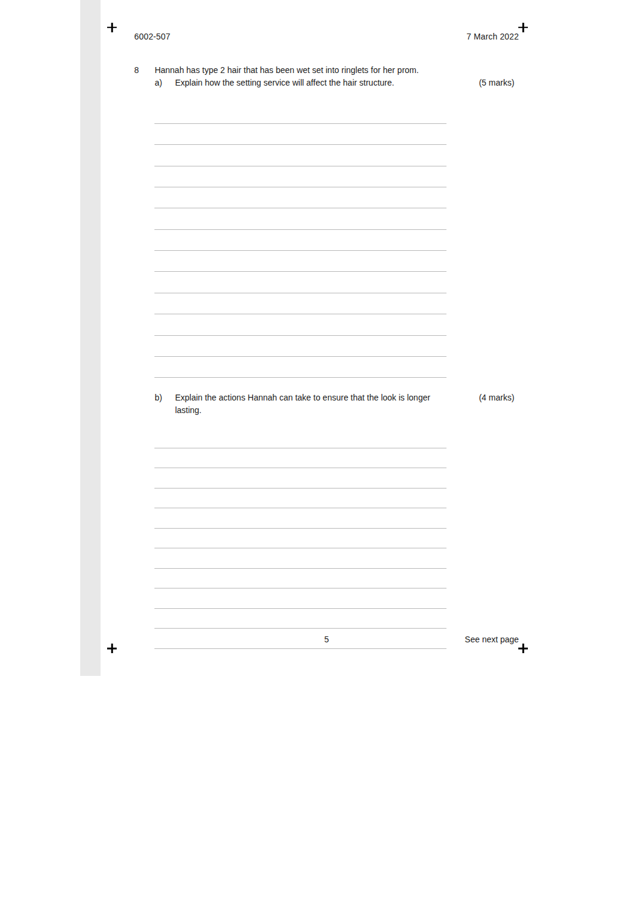6002-507 7 March 2022
8
Hannah has type 2 hair that has been wet set into ringlets for her prom.
a)
Explain how the setting service will affect the hair structure.
(5 marks)
b)
Explain the actions Hannah can take to ensure that the look is longer lasting.
(4 marks)
5 See next page